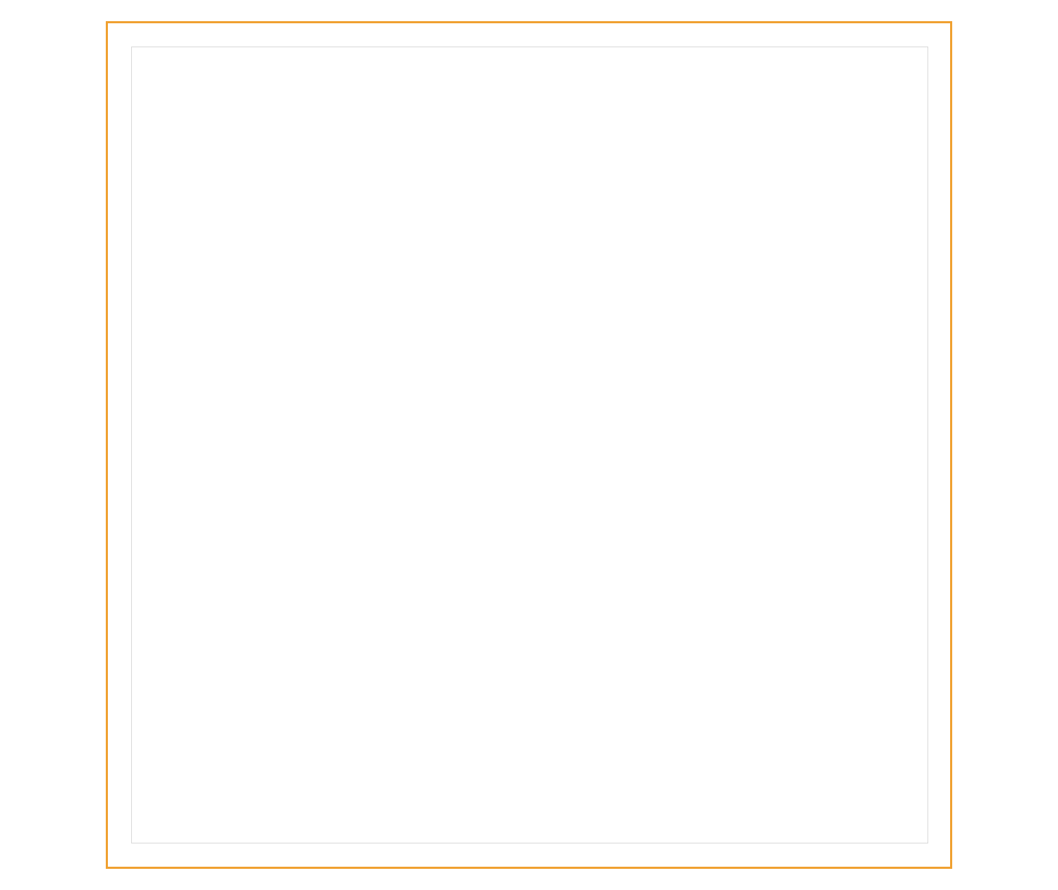Greyhounds racing on a sand track as spectators look on.